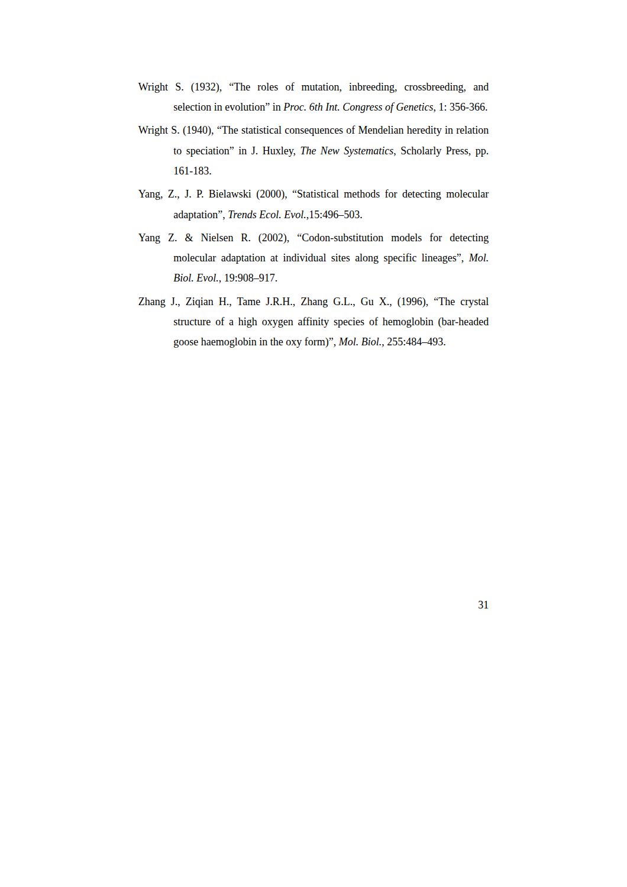Wright S. (1932), “The roles of mutation, inbreeding, crossbreeding, and selection in evolution” in Proc. 6th Int. Congress of Genetics, 1: 356-366.
Wright S. (1940), “The statistical consequences of Mendelian heredity in relation to speciation” in J. Huxley, The New Systematics, Scholarly Press, pp. 161-183.
Yang, Z., J. P. Bielawski (2000), “Statistical methods for detecting molecular adaptation”, Trends Ecol. Evol.,15:496–503.
Yang Z. & Nielsen R. (2002), “Codon-substitution models for detecting molecular adaptation at individual sites along specific lineages”, Mol. Biol. Evol., 19:908–917.
Zhang J., Ziqian H., Tame J.R.H., Zhang G.L., Gu X., (1996), “The crystal structure of a high oxygen affinity species of hemoglobin (bar-headed goose haemoglobin in the oxy form)”, Mol. Biol., 255:484–493.
31